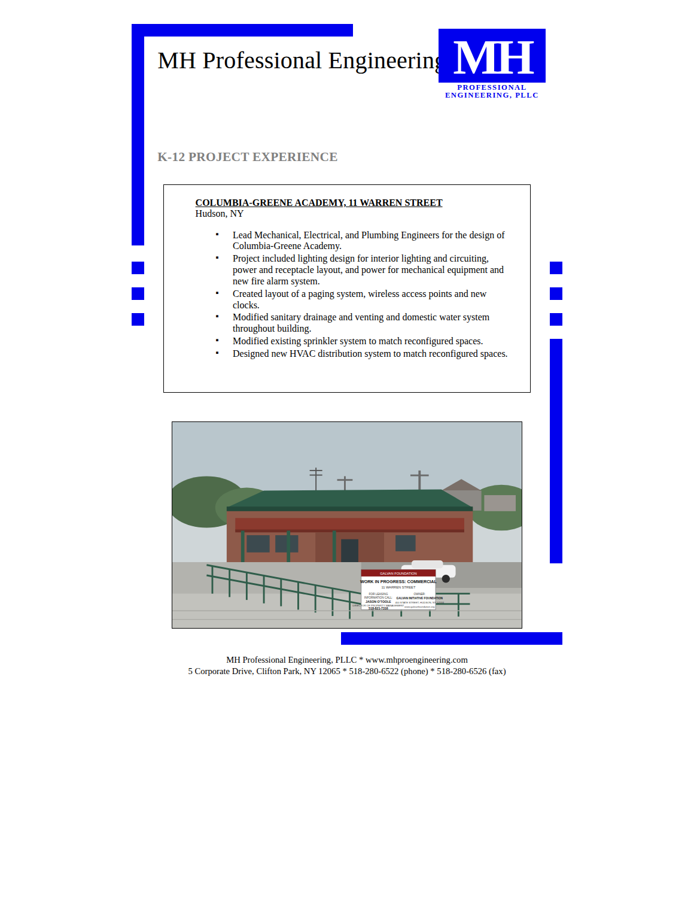MH Professional Engineering, PLLC
MH
PROFESSIONAL ENGINEERING, PLLC
K-12 PROJECT EXPERIENCE
COLUMBIA-GREENE ACADEMY, 11 WARREN STREET
Hudson, NY
Lead Mechanical, Electrical, and Plumbing Engineers for the design of Columbia-Greene Academy.
Project included lighting design for interior lighting and circuiting, power and receptacle layout, and power for mechanical equipment and new fire alarm system.
Created layout of a paging system, wireless access points and new clocks.
Modified sanitary drainage and venting and domestic water system throughout building.
Modified existing sprinkler system to match reconfigured spaces.
Designed new HVAC distribution system to match reconfigured spaces.
GALVAN FOUNDATION WORK IN PROGRESS: COMMERCIAL 11 WARREN STREET FOR LEASING INFORMATION CALL: JASON O'TOOLE DIRECTOR OF PROPERTY MANAGEMENT 518-821-7316 OWNER: GALVAN INITIATIVE FOUNDATION 400 STATE STREET, HUDSON, NY 12534 www.galvanfoundation.org
MH Professional Engineering, PLLC * www.mhproengineering.com
5 Corporate Drive, Clifton Park, NY 12065 * 518-280-6522 (phone) * 518-280-6526 (fax)